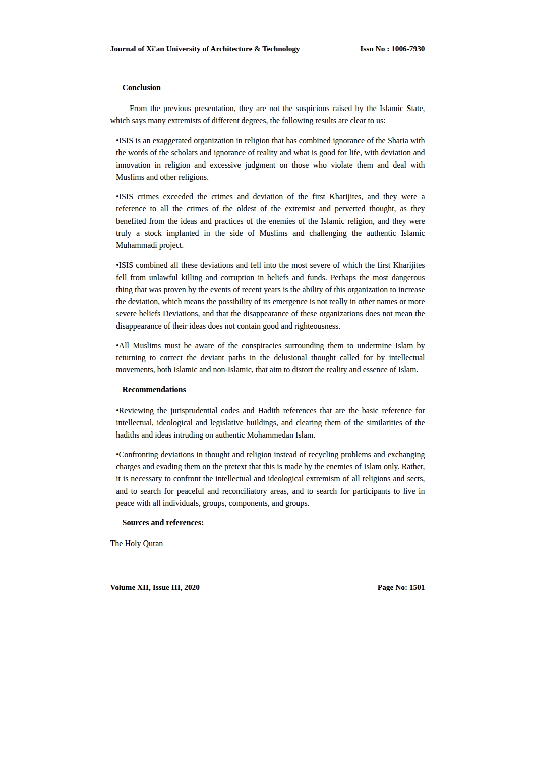Journal of Xi'an University of Architecture & Technology
Issn No : 1006-7930
Conclusion
From the previous presentation, they are not the suspicions raised by the Islamic State, which says many extremists of different degrees, the following results are clear to us:
•ISIS is an exaggerated organization in religion that has combined ignorance of the Sharia with the words of the scholars and ignorance of reality and what is good for life, with deviation and innovation in religion and excessive judgment on those who violate them and deal with Muslims and other religions.
•ISIS crimes exceeded the crimes and deviation of the first Kharijites, and they were a reference to all the crimes of the oldest of the extremist and perverted thought, as they benefited from the ideas and practices of the enemies of the Islamic religion, and they were truly a stock implanted in the side of Muslims and challenging the authentic Islamic Muhammadi project.
•ISIS combined all these deviations and fell into the most severe of which the first Kharijites fell from unlawful killing and corruption in beliefs and funds. Perhaps the most dangerous thing that was proven by the events of recent years is the ability of this organization to increase the deviation, which means the possibility of its emergence is not really in other names or more severe beliefs Deviations, and that the disappearance of these organizations does not mean the disappearance of their ideas does not contain good and righteousness.
•All Muslims must be aware of the conspiracies surrounding them to undermine Islam by returning to correct the deviant paths in the delusional thought called for by intellectual movements, both Islamic and non-Islamic, that aim to distort the reality and essence of Islam.
Recommendations
•Reviewing the jurisprudential codes and Hadith references that are the basic reference for intellectual, ideological and legislative buildings, and clearing them of the similarities of the hadiths and ideas intruding on authentic Mohammedan Islam.
•Confronting deviations in thought and religion instead of recycling problems and exchanging charges and evading them on the pretext that this is made by the enemies of Islam only. Rather, it is necessary to confront the intellectual and ideological extremism of all religions and sects, and to search for peaceful and reconciliatory areas, and to search for participants to live in peace with all individuals, groups, components, and groups.
Sources and references:
The Holy Quran
Volume XII, Issue III, 2020
Page No: 1501